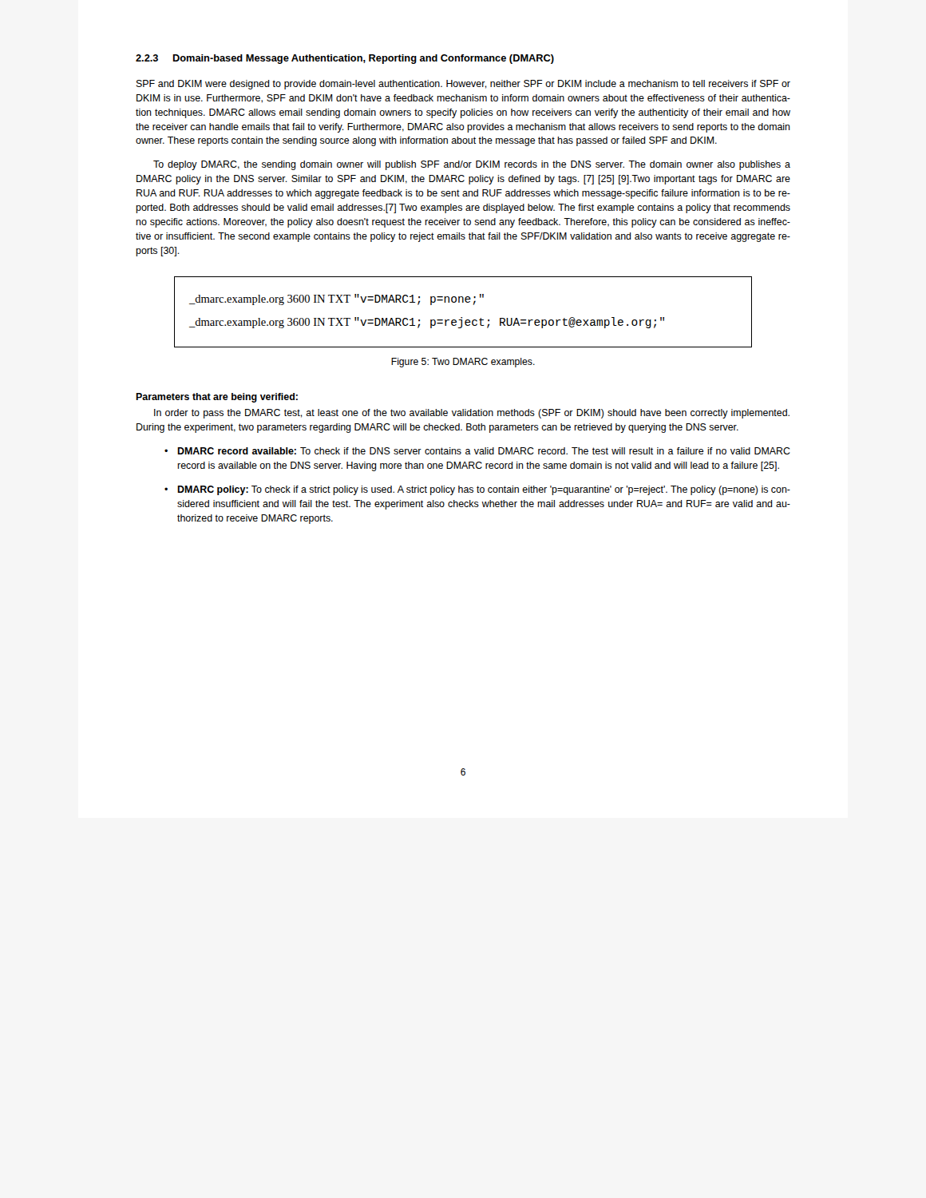2.2.3 Domain-based Message Authentication, Reporting and Conformance (DMARC)
SPF and DKIM were designed to provide domain-level authentication. However, neither SPF or DKIM include a mechanism to tell receivers if SPF or DKIM is in use. Furthermore, SPF and DKIM don't have a feedback mechanism to inform domain owners about the effectiveness of their authentication techniques. DMARC allows email sending domain owners to specify policies on how receivers can verify the authenticity of their email and how the receiver can handle emails that fail to verify. Furthermore, DMARC also provides a mechanism that allows receivers to send reports to the domain owner. These reports contain the sending source along with information about the message that has passed or failed SPF and DKIM.
To deploy DMARC, the sending domain owner will publish SPF and/or DKIM records in the DNS server. The domain owner also publishes a DMARC policy in the DNS server. Similar to SPF and DKIM, the DMARC policy is defined by tags. [7] [25] [9].Two important tags for DMARC are RUA and RUF. RUA addresses to which aggregate feedback is to be sent and RUF addresses which message-specific failure information is to be reported. Both addresses should be valid email addresses.[7] Two examples are displayed below. The first example contains a policy that recommends no specific actions. Moreover, the policy also doesn't request the receiver to send any feedback. Therefore, this policy can be considered as ineffective or insufficient. The second example contains the policy to reject emails that fail the SPF/DKIM validation and also wants to receive aggregate reports [30].
_dmarc.example.org 3600 IN TXT "v=DMARC1; p=none;"
_dmarc.example.org 3600 IN TXT "v=DMARC1; p=reject; RUA=report@example.org;"
Figure 5: Two DMARC examples.
Parameters that are being verified:
In order to pass the DMARC test, at least one of the two available validation methods (SPF or DKIM) should have been correctly implemented. During the experiment, two parameters regarding DMARC will be checked. Both parameters can be retrieved by querying the DNS server.
DMARC record available: To check if the DNS server contains a valid DMARC record. The test will result in a failure if no valid DMARC record is available on the DNS server. Having more than one DMARC record in the same domain is not valid and will lead to a failure [25].
DMARC policy: To check if a strict policy is used. A strict policy has to contain either 'p=quarantine' or 'p=reject'. The policy (p=none) is considered insufficient and will fail the test. The experiment also checks whether the mail addresses under RUA= and RUF= are valid and authorized to receive DMARC reports.
6